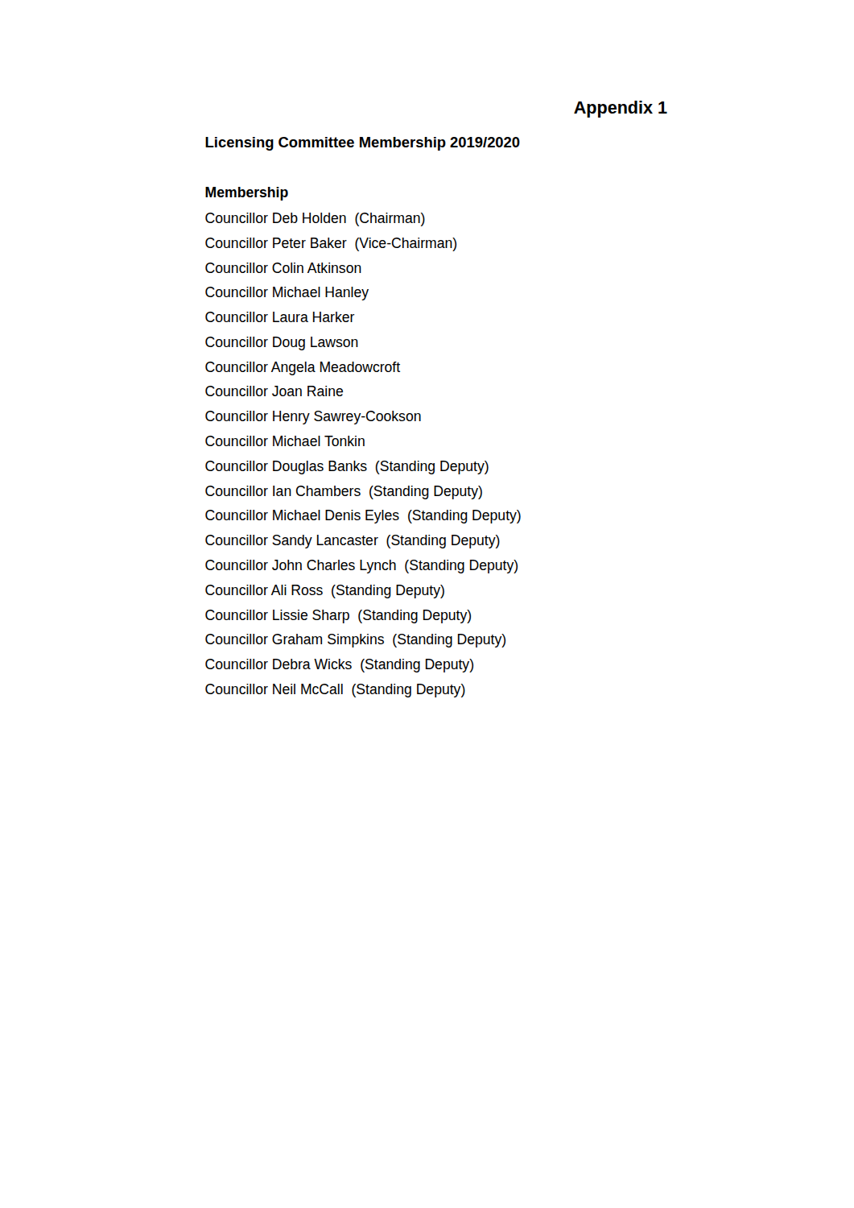Appendix 1
Licensing Committee Membership 2019/2020
Membership
Councillor Deb Holden (Chairman)
Councillor Peter Baker (Vice-Chairman)
Councillor Colin Atkinson
Councillor Michael Hanley
Councillor Laura Harker
Councillor Doug Lawson
Councillor Angela Meadowcroft
Councillor Joan Raine
Councillor Henry Sawrey-Cookson
Councillor Michael Tonkin
Councillor Douglas Banks (Standing Deputy)
Councillor Ian Chambers (Standing Deputy)
Councillor Michael Denis Eyles (Standing Deputy)
Councillor Sandy Lancaster (Standing Deputy)
Councillor John Charles Lynch (Standing Deputy)
Councillor Ali Ross (Standing Deputy)
Councillor Lissie Sharp (Standing Deputy)
Councillor Graham Simpkins (Standing Deputy)
Councillor Debra Wicks (Standing Deputy)
Councillor Neil McCall (Standing Deputy)